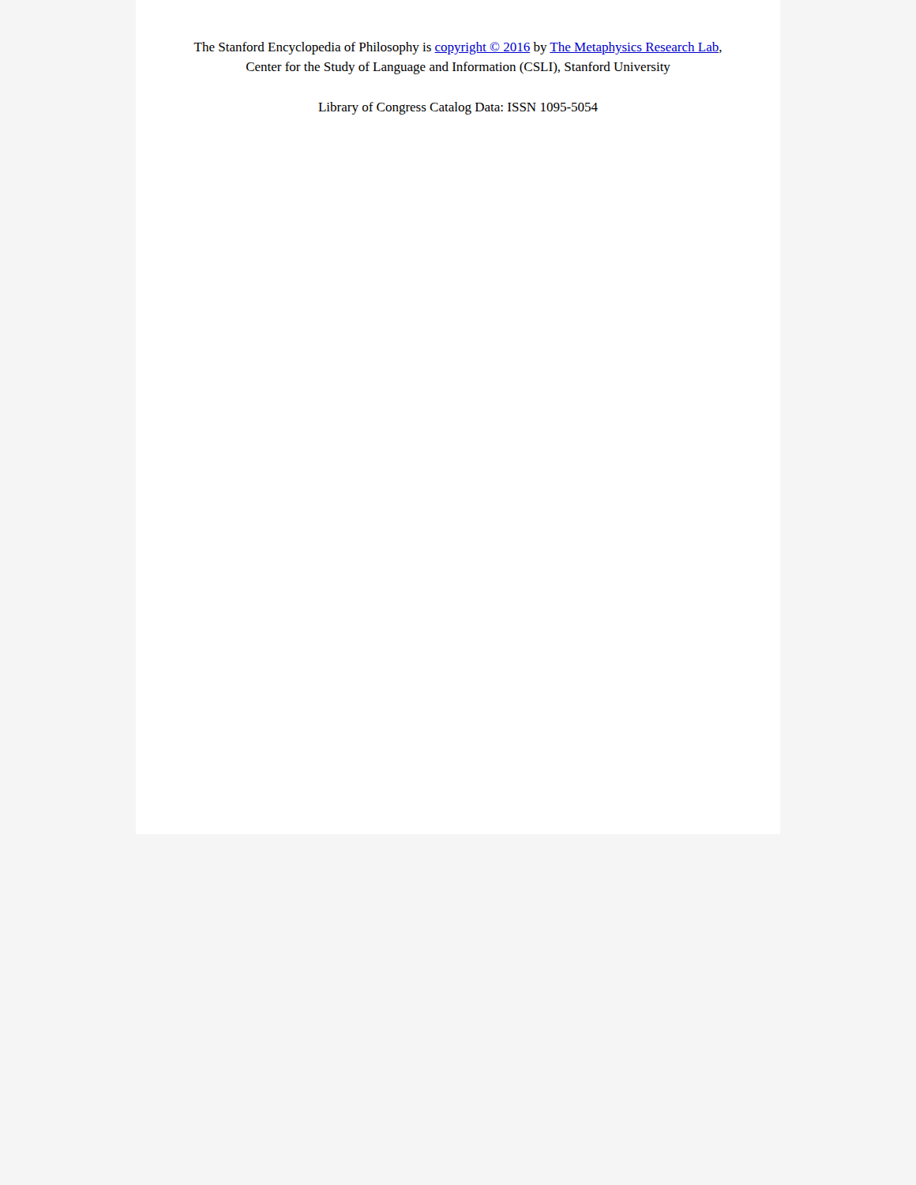The Stanford Encyclopedia of Philosophy is copyright © 2016 by The Metaphysics Research Lab, Center for the Study of Language and Information (CSLI), Stanford University
Library of Congress Catalog Data: ISSN 1095-5054